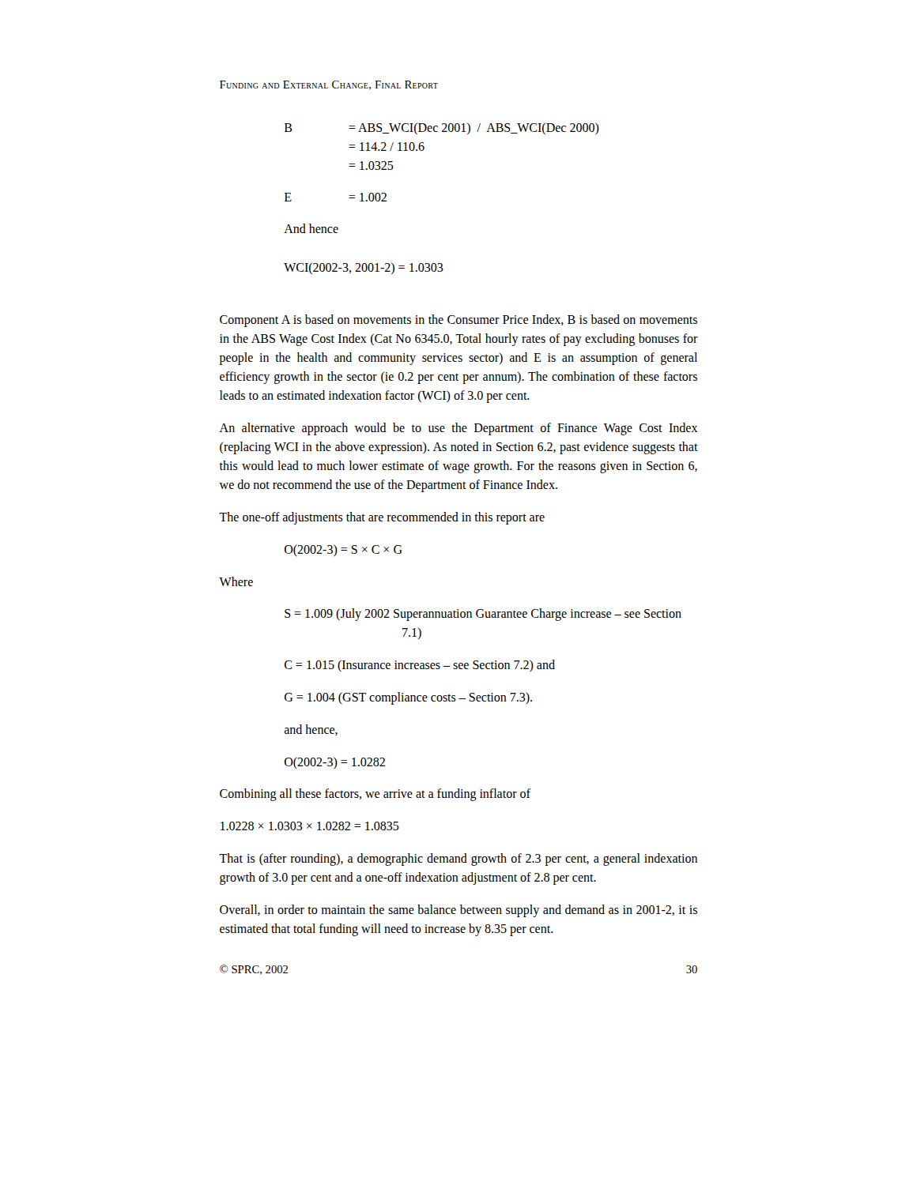Funding and External Change, Final Report
| B | = ABS_WCI(Dec 2001) / ABS_WCI(Dec 2000) |
| | = 114.2 / 110.6 |
| | = 1.0325 |
| E | = 1.002 |
And hence
WCI(2002-3, 2001-2) = 1.0303
Component A is based on movements in the Consumer Price Index, B is based on movements in the ABS Wage Cost Index (Cat No 6345.0, Total hourly rates of pay excluding bonuses for people in the health and community services sector) and E is an assumption of general efficiency growth in the sector (ie 0.2 per cent per annum). The combination of these factors leads to an estimated indexation factor (WCI) of 3.0 per cent.
An alternative approach would be to use the Department of Finance Wage Cost Index (replacing WCI in the above expression). As noted in Section 6.2, past evidence suggests that this would lead to much lower estimate of wage growth. For the reasons given in Section 6, we do not recommend the use of the Department of Finance Index.
The one-off adjustments that are recommended in this report are
O(2002-3) = S × C × G
Where
S = 1.009 (July 2002 Superannuation Guarantee Charge increase – see Section7.1)
C = 1.015 (Insurance increases – see Section 7.2) and
G = 1.004 (GST compliance costs – Section 7.3).
and hence,
O(2002-3) = 1.0282
Combining all these factors, we arrive at a funding inflator of
1.0228 × 1.0303 × 1.0282 = 1.0835
That is (after rounding), a demographic demand growth of 2.3 per cent, a general indexation growth of 3.0 per cent and a one-off indexation adjustment of 2.8 per cent.
Overall, in order to maintain the same balance between supply and demand as in 2001-2, it is estimated that total funding will need to increase by 8.35 per cent.
© SPRC, 2002 30